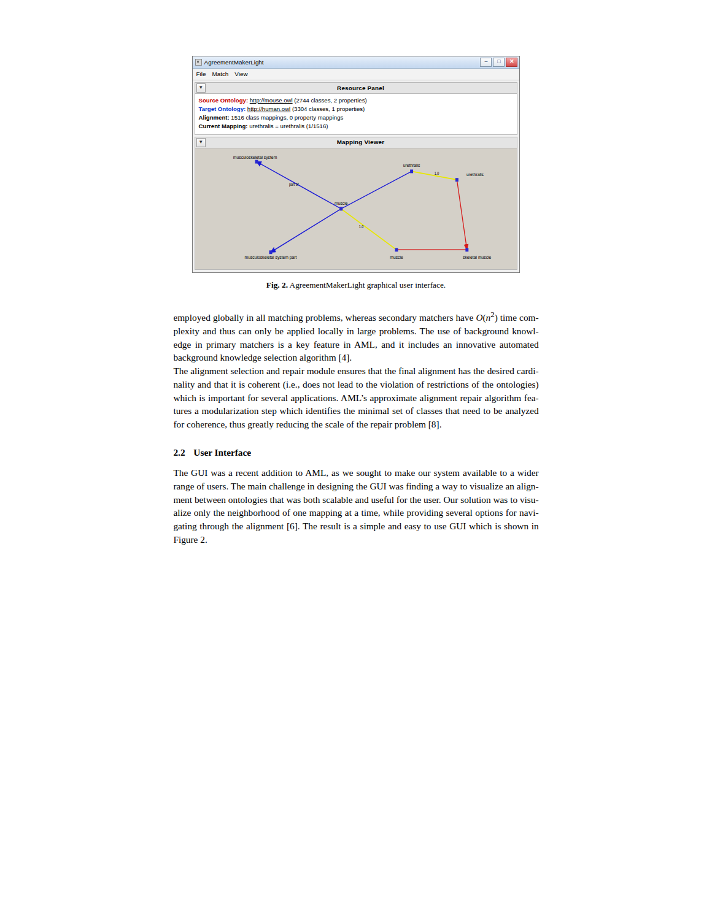AgreementMakerLight
–
□
✕
File Match View
▼
Resource Panel
Source Ontology: http://mouse.owl (2744 classes, 2 properties)
Target Ontology: http://human.owl (3304 classes, 1 properties)
Alignment: 1516 class mappings, 0 property mappings
Current Mapping: urethralis = urethralis (1/1516)
▼
Mapping Viewer
musculoskeletal system urethralis urethralis muscle musculoskeletal system part muscle skeletal muscle part of 1.0 1.0
Fig. 2. AgreementMakerLight graphical user interface.
employed globally in all matching problems, whereas secondary matchers have O(n2) time complexity and thus can only be applied locally in large problems. The use of background knowledge in primary matchers is a key feature in AML, and it includes an innovative automated background knowledge selection algorithm [4].
The alignment selection and repair module ensures that the final alignment has the desired cardinality and that it is coherent (i.e., does not lead to the violation of restrictions of the ontologies) which is important for several applications. AML’s approximate alignment repair algorithm features a modularization step which identifies the minimal set of classes that need to be analyzed for coherence, thus greatly reducing the scale of the repair problem [8].
2.2 User Interface
The GUI was a recent addition to AML, as we sought to make our system available to a wider range of users. The main challenge in designing the GUI was finding a way to visualize an alignment between ontologies that was both scalable and useful for the user. Our solution was to visualize only the neighborhood of one mapping at a time, while providing several options for navigating through the alignment [6]. The result is a simple and easy to use GUI which is shown in Figure 2.